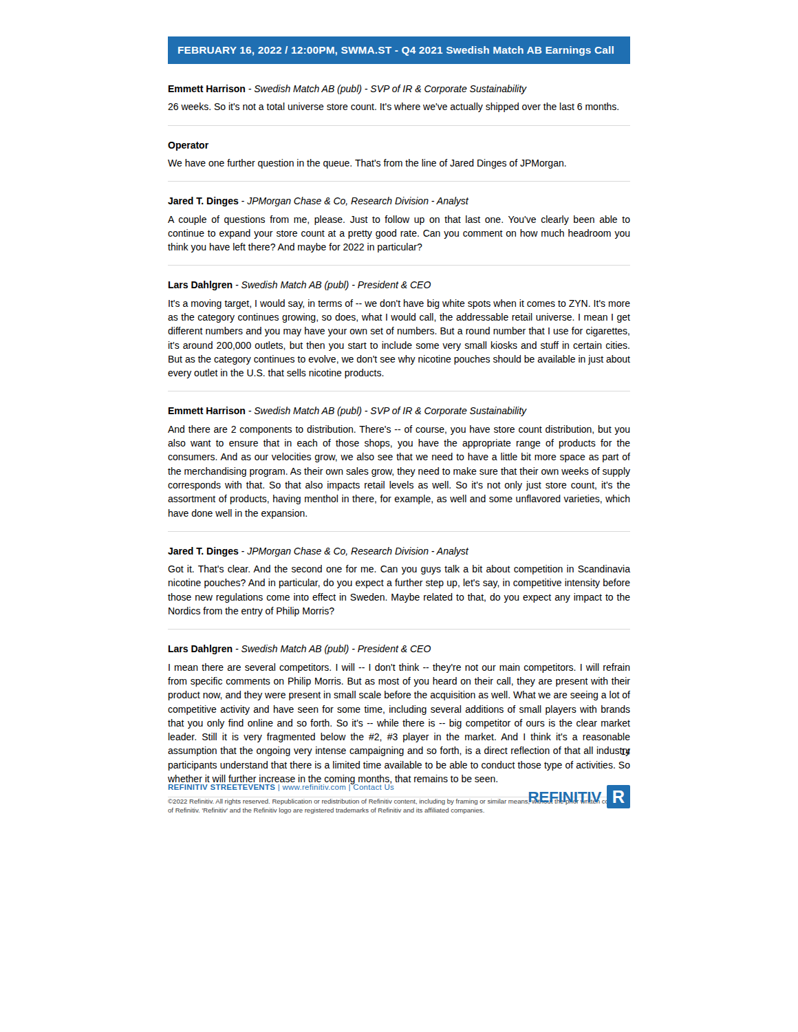FEBRUARY 16, 2022 / 12:00PM, SWMA.ST - Q4 2021 Swedish Match AB Earnings Call
Emmett Harrison - Swedish Match AB (publ) - SVP of IR & Corporate Sustainability
26 weeks. So it's not a total universe store count. It's where we've actually shipped over the last 6 months.
Operator
We have one further question in the queue. That's from the line of Jared Dinges of JPMorgan.
Jared T. Dinges - JPMorgan Chase & Co, Research Division - Analyst
A couple of questions from me, please. Just to follow up on that last one. You've clearly been able to continue to expand your store count at a pretty good rate. Can you comment on how much headroom you think you have left there? And maybe for 2022 in particular?
Lars Dahlgren - Swedish Match AB (publ) - President & CEO
It's a moving target, I would say, in terms of -- we don't have big white spots when it comes to ZYN. It's more as the category continues growing, so does, what I would call, the addressable retail universe. I mean I get different numbers and you may have your own set of numbers. But a round number that I use for cigarettes, it's around 200,000 outlets, but then you start to include some very small kiosks and stuff in certain cities. But as the category continues to evolve, we don't see why nicotine pouches should be available in just about every outlet in the U.S. that sells nicotine products.
Emmett Harrison - Swedish Match AB (publ) - SVP of IR & Corporate Sustainability
And there are 2 components to distribution. There's -- of course, you have store count distribution, but you also want to ensure that in each of those shops, you have the appropriate range of products for the consumers. And as our velocities grow, we also see that we need to have a little bit more space as part of the merchandising program. As their own sales grow, they need to make sure that their own weeks of supply corresponds with that. So that also impacts retail levels as well. So it's not only just store count, it's the assortment of products, having menthol in there, for example, as well and some unflavored varieties, which have done well in the expansion.
Jared T. Dinges - JPMorgan Chase & Co, Research Division - Analyst
Got it. That's clear. And the second one for me. Can you guys talk a bit about competition in Scandinavia nicotine pouches? And in particular, do you expect a further step up, let's say, in competitive intensity before those new regulations come into effect in Sweden. Maybe related to that, do you expect any impact to the Nordics from the entry of Philip Morris?
Lars Dahlgren - Swedish Match AB (publ) - President & CEO
I mean there are several competitors. I will -- I don't think -- they're not our main competitors. I will refrain from specific comments on Philip Morris. But as most of you heard on their call, they are present with their product now, and they were present in small scale before the acquisition as well. What we are seeing a lot of competitive activity and have seen for some time, including several additions of small players with brands that you only find online and so forth. So it's -- while there is -- big competitor of ours is the clear market leader. Still it is very fragmented below the #2, #3 player in the market. And I think it's a reasonable assumption that the ongoing very intense campaigning and so forth, is a direct reflection of that all industry participants understand that there is a limited time available to be able to conduct those type of activities. So whether it will further increase in the coming months, that remains to be seen.
14
REFINITIV STREETEVENTS | www.refinitiv.com | Contact Us
©2022 Refinitiv. All rights reserved. Republication or redistribution of Refinitiv content, including by framing or similar means, without the prior written consent of Refinitiv. 'Refinitiv' and the Refinitiv logo are registered trademarks of Refinitiv and its affiliated companies.
REFINITIV
R